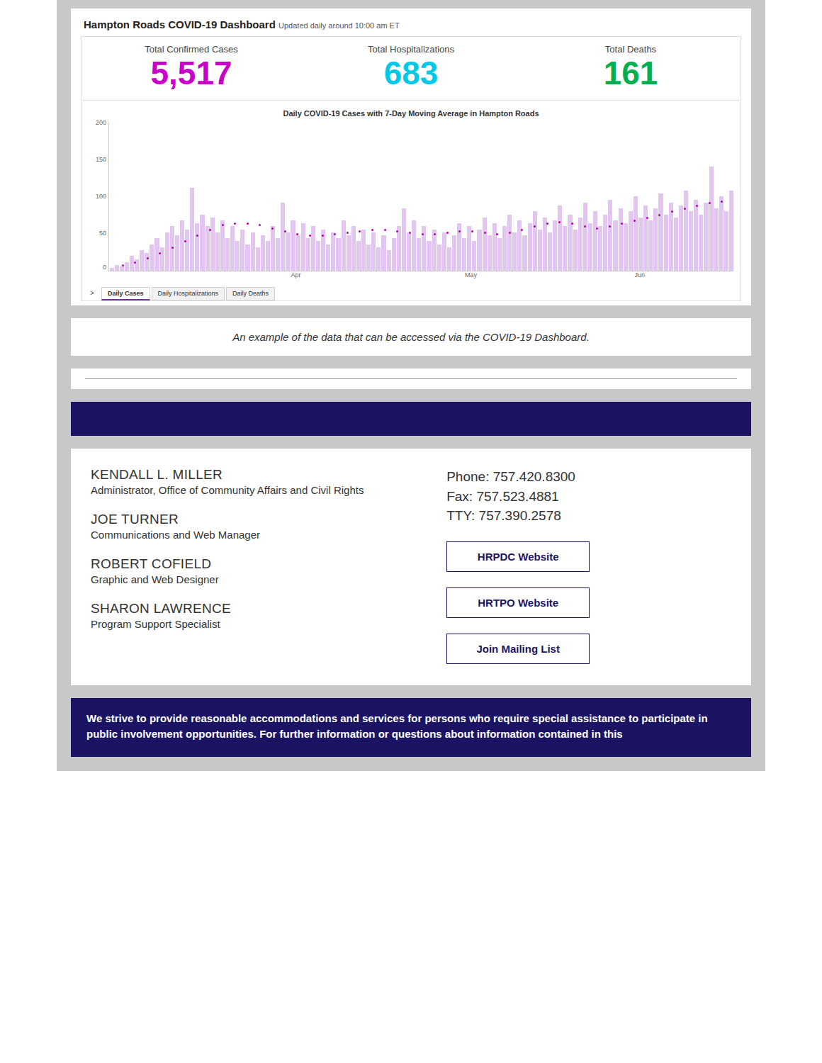Hampton Roads COVID-19 Dashboard Updated daily around 10:00 am ET
Total Confirmed Cases
5,517
Total Hospitalizations
683
Total Deaths
161
Daily COVID-19 Cases with 7-Day Moving Average in Hampton Roads
200 150 100 50 0
Apr May Jun
>
Daily Cases
Daily Hospitalizations
Daily Deaths
An example of the data that can be accessed via the COVID-19 Dashboard.
KENDALL L. MILLER
Administrator, Office of Community Affairs and Civil Rights
JOE TURNER
Communications and Web Manager
ROBERT COFIELD
Graphic and Web Designer
SHARON LAWRENCE
Program Support Specialist
Phone: 757.420.8300
Fax: 757.523.4881
TTY: 757.390.2578
HRPDC Website HRTPO Website Join Mailing List
We strive to provide reasonable accommodations and services for persons who require special assistance to participate in public involvement opportunities. For further information or questions about information contained in this